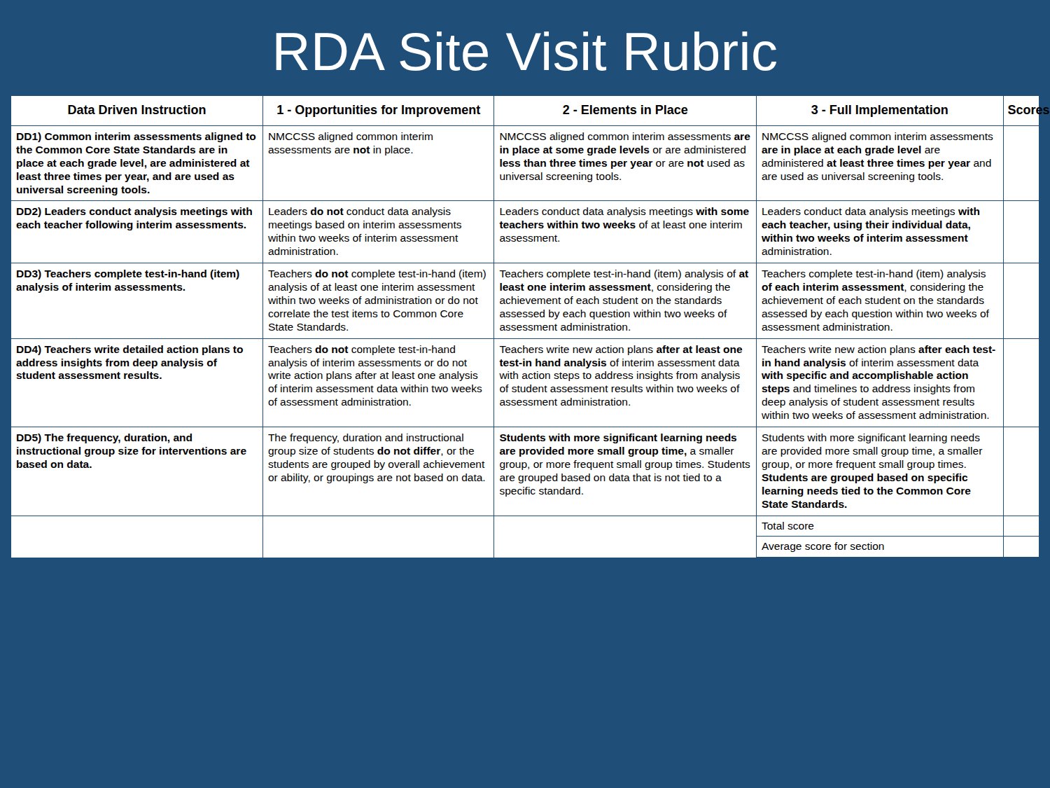RDA Site Visit Rubric
| Data Driven Instruction | 1 - Opportunities for Improvement | 2 - Elements in Place | 3 - Full Implementation | Scores |
| --- | --- | --- | --- | --- |
| DD1) Common interim assessments aligned to the Common Core State Standards are in place at each grade level, are administered at least three times per year, and are used as universal screening tools. | NMCCSS aligned common interim assessments are not in place. | NMCCSS aligned common interim assessments are in place at some grade levels or are administered less than three times per year or are not used as universal screening tools. | NMCCSS aligned common interim assessments are in place at each grade level are administered at least three times per year and are used as universal screening tools. | |
| DD2) Leaders conduct analysis meetings with each teacher following interim assessments. | Leaders do not conduct data analysis meetings based on interim assessments within two weeks of interim assessment administration. | Leaders conduct data analysis meetings with some teachers within two weeks of at least one interim assessment. | Leaders conduct data analysis meetings with each teacher, using their individual data, within two weeks of interim assessment administration. | |
| DD3) Teachers complete test-in-hand (item) analysis of interim assessments. | Teachers do not complete test-in-hand (item) analysis of at least one interim assessment within two weeks of administration or do not correlate the test items to Common Core State Standards. | Teachers complete test-in-hand (item) analysis of at least one interim assessment , considering the achievement of each student on the standards assessed by each question within two weeks of assessment administration. | Teachers complete test-in-hand (item) analysis of each interim assessment , considering the achievement of each student on the standards assessed by each question within two weeks of assessment administration. | |
| DD4) Teachers write detailed action plans to address insights from deep analysis of student assessment results. | Teachers do not complete test-in-hand analysis of interim assessments or do not write action plans after at least one analysis of interim assessment data within two weeks of assessment administration. | Teachers write new action plans after at least one test-in hand analysis of interim assessment data with action steps to address insights from analysis of student assessment results within two weeks of assessment administration. | Teachers write new action plans after each test-in hand analysis of interim assessment data with specific and accomplishable action steps and timelines to address insights from deep analysis of student assessment results within two weeks of assessment administration. | |
| DD5) The frequency, duration, and instructional group size for interventions are based on data. | The frequency, duration and instructional group size of students do not differ , or the students are grouped by overall achievement or ability, or groupings are not based on data. | Students with more significant learning needs are provided more small group time, a smaller group, or more frequent small group times. Students are grouped based on data that is not tied to a specific standard. | Students with more significant learning needs are provided more small group time, a smaller group, or more frequent small group times. Students are grouped based on specific learning needs tied to the Common Core State Standards. | |
| | | | Total score | |
| | | | Average score for section | |